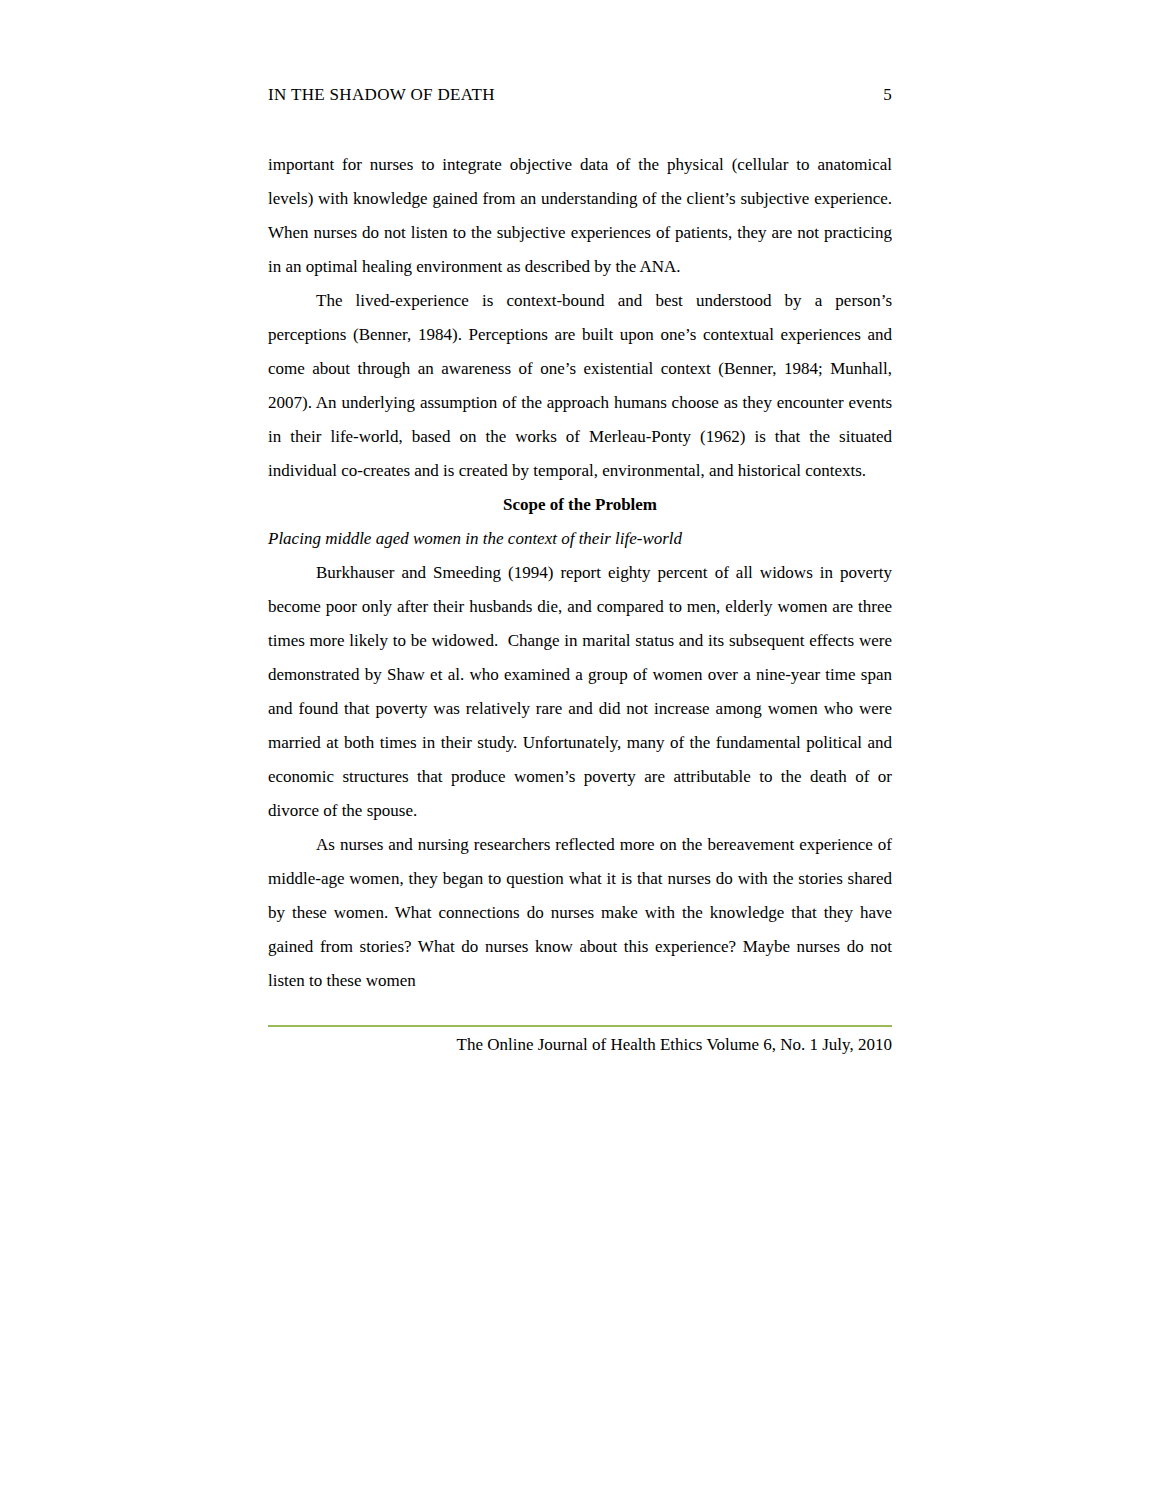In the Shadow of Death 5
important for nurses to integrate objective data of the physical (cellular to anatomical levels) with knowledge gained from an understanding of the client’s subjective experience. When nurses do not listen to the subjective experiences of patients, they are not practicing in an optimal healing environment as described by the ANA.
The lived-experience is context-bound and best understood by a person’s perceptions (Benner, 1984). Perceptions are built upon one’s contextual experiences and come about through an awareness of one’s existential context (Benner, 1984; Munhall, 2007). An underlying assumption of the approach humans choose as they encounter events in their life-world, based on the works of Merleau-Ponty (1962) is that the situated individual co-creates and is created by temporal, environmental, and historical contexts.
Scope of the Problem
Placing middle aged women in the context of their life-world
Burkhauser and Smeeding (1994) report eighty percent of all widows in poverty become poor only after their husbands die, and compared to men, elderly women are three times more likely to be widowed. Change in marital status and its subsequent effects were demonstrated by Shaw et al. who examined a group of women over a nine-year time span and found that poverty was relatively rare and did not increase among women who were married at both times in their study. Unfortunately, many of the fundamental political and economic structures that produce women’s poverty are attributable to the death of or divorce of the spouse.
As nurses and nursing researchers reflected more on the bereavement experience of middle-age women, they began to question what it is that nurses do with the stories shared by these women. What connections do nurses make with the knowledge that they have gained from stories? What do nurses know about this experience? Maybe nurses do not listen to these women
The Online Journal of Health Ethics Volume 6, No. 1 July, 2010